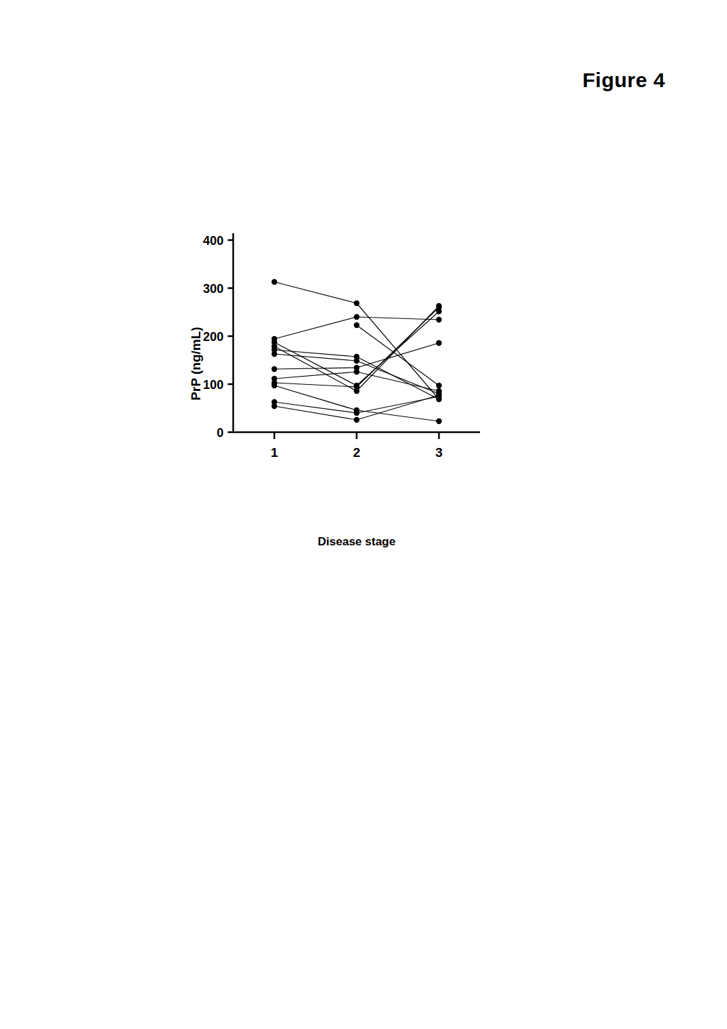Figure 4
PrP (ng/mL)
Disease stage
0 100 200 300 400 1 2 3